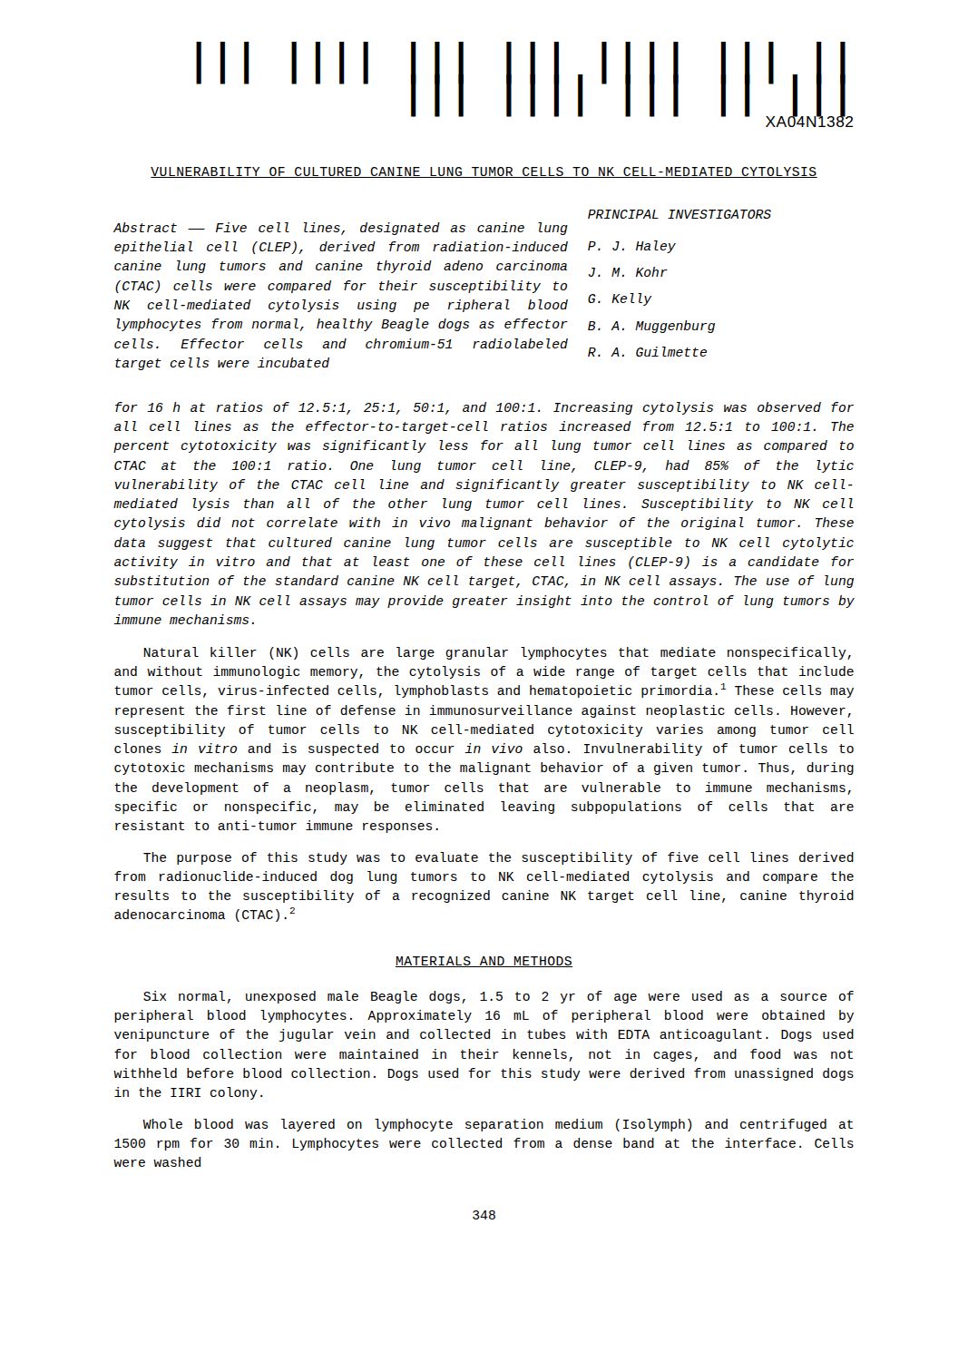||| |||| ||| ||| |||| ||| || ||| |||| ||| || ||| XA04N1382
VULNERABILITY OF CULTURED CANINE LUNG TUMOR CELLS TO NK CELL-MEDIATED CYTOLYSIS
Abstract —— Five cell lines, designated as canine lung epithelial cell (CLEP), derived from radiation-induced canine lung tumors and canine thyroid adeno carcinoma (CTAC) cells were compared for their susceptibility to NK cell-mediated cytolysis using pe ripheral blood lymphocytes from normal, healthy Beagle dogs as effector cells. Effector cells and chromium-51 radiolabeled target cells were incubated
PRINCIPAL INVESTIGATORS
P. J. Haley
J. M. Kohr
G. Kelly
B. A. Muggenburg
R. A. Guilmette
for 16 h at ratios of 12.5:1, 25:1, 50:1, and 100:1. Increasing cytolysis was observed for all cell lines as the effector-to-target-cell ratios increased from 12.5:1 to 100:1. The percent cytotoxicity was significantly less for all lung tumor cell lines as compared to CTAC at the 100:1 ratio. One lung tumor cell line, CLEP-9, had 85% of the lytic vulnerability of the CTAC cell line and significantly greater susceptibility to NK cell-mediated lysis than all of the other lung tumor cell lines. Susceptibility to NK cell cytolysis did not correlate with in vivo malignant behavior of the original tumor. These data suggest that cultured canine lung tumor cells are susceptible to NK cell cytolytic activity in vitro and that at least one of these cell lines (CLEP-9) is a candidate for substitution of the standard canine NK cell target, CTAC, in NK cell assays. The use of lung tumor cells in NK cell assays may provide greater insight into the control of lung tumors by immune mechanisms.
Natural killer (NK) cells are large granular lymphocytes that mediate nonspecifically, and without immunologic memory, the cytolysis of a wide range of target cells that include tumor cells, virus-infected cells, lymphoblasts and hematopoietic primordia.1 These cells may represent the first line of defense in immunosurveillance against neoplastic cells. However, susceptibility of tumor cells to NK cell-mediated cytotoxicity varies among tumor cell clones in vitro and is suspected to occur in vivo also. Invulnerability of tumor cells to cytotoxic mechanisms may contribute to the malignant behavior of a given tumor. Thus, during the development of a neoplasm, tumor cells that are vulnerable to immune mechanisms, specific or nonspecific, may be eliminated leaving subpopulations of cells that are resistant to anti-tumor immune responses.
The purpose of this study was to evaluate the susceptibility of five cell lines derived from radionuclide-induced dog lung tumors to NK cell-mediated cytolysis and compare the results to the susceptibility of a recognized canine NK target cell line, canine thyroid adenocarcinoma (CTAC).2
MATERIALS AND METHODS
Six normal, unexposed male Beagle dogs, 1.5 to 2 yr of age were used as a source of peripheral blood lymphocytes. Approximately 16 mL of peripheral blood were obtained by venipuncture of the jugular vein and collected in tubes with EDTA anticoagulant. Dogs used for blood collection were maintained in their kennels, not in cages, and food was not withheld before blood collection. Dogs used for this study were derived from unassigned dogs in the IIRI colony.
Whole blood was layered on lymphocyte separation medium (Isolymph) and centrifuged at 1500 rpm for 30 min. Lymphocytes were collected from a dense band at the interface. Cells were washed
348